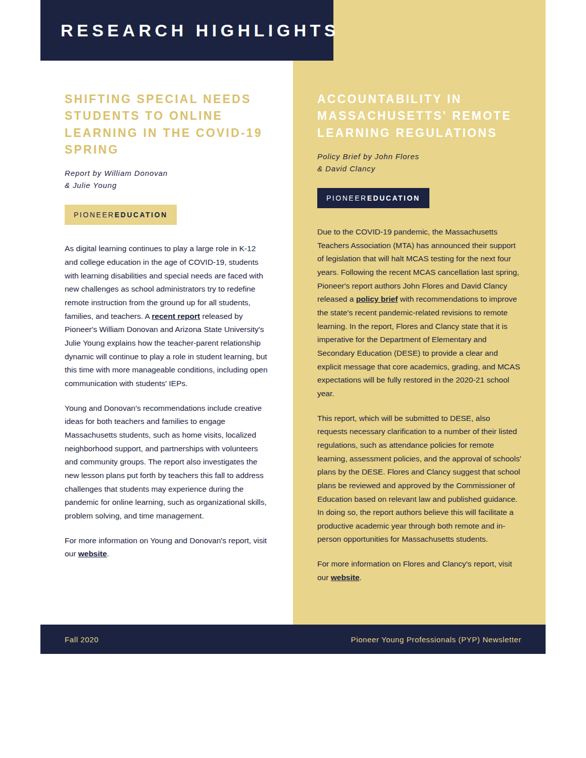Research Highlights
Shifting Special Needs Students to Online Learning in the COVID-19 Spring
Report by William Donovan
& Julie Young
Pioneer Education
As digital learning continues to play a large role in K-12 and college education in the age of COVID-19, students with learning disabilities and special needs are faced with new challenges as school administrators try to redefine remote instruction from the ground up for all students, families, and teachers. A recent report released by Pioneer's William Donovan and Arizona State University's Julie Young explains how the teacher-parent relationship dynamic will continue to play a role in student learning, but this time with more manageable conditions, including open communication with students' IEPs.
Young and Donovan's recommendations include creative ideas for both teachers and families to engage Massachusetts students, such as home visits, localized neighborhood support, and partnerships with volunteers and community groups. The report also investigates the new lesson plans put forth by teachers this fall to address challenges that students may experience during the pandemic for online learning, such as organizational skills, problem solving, and time management.
For more information on Young and Donovan's report, visit our website.
Accountability in Massachusetts' Remote Learning Regulations
Policy Brief by John Flores
& David Clancy
Pioneer Education
Due to the COVID-19 pandemic, the Massachusetts Teachers Association (MTA) has announced their support of legislation that will halt MCAS testing for the next four years. Following the recent MCAS cancellation last spring, Pioneer's report authors John Flores and David Clancy released a policy brief with recommendations to improve the state's recent pandemic-related revisions to remote learning. In the report, Flores and Clancy state that it is imperative for the Department of Elementary and Secondary Education (DESE) to provide a clear and explicit message that core academics, grading, and MCAS expectations will be fully restored in the 2020-21 school year.
This report, which will be submitted to DESE, also requests necessary clarification to a number of their listed regulations, such as attendance policies for remote learning, assessment policies, and the approval of schools' plans by the DESE. Flores and Clancy suggest that school plans be reviewed and approved by the Commissioner of Education based on relevant law and published guidance. In doing so, the report authors believe this will facilitate a productive academic year through both remote and in-person opportunities for Massachusetts students.
For more information on Flores and Clancy's report, visit our website.
Fall 2020 Pioneer Young Professionals (PYP) Newsletter